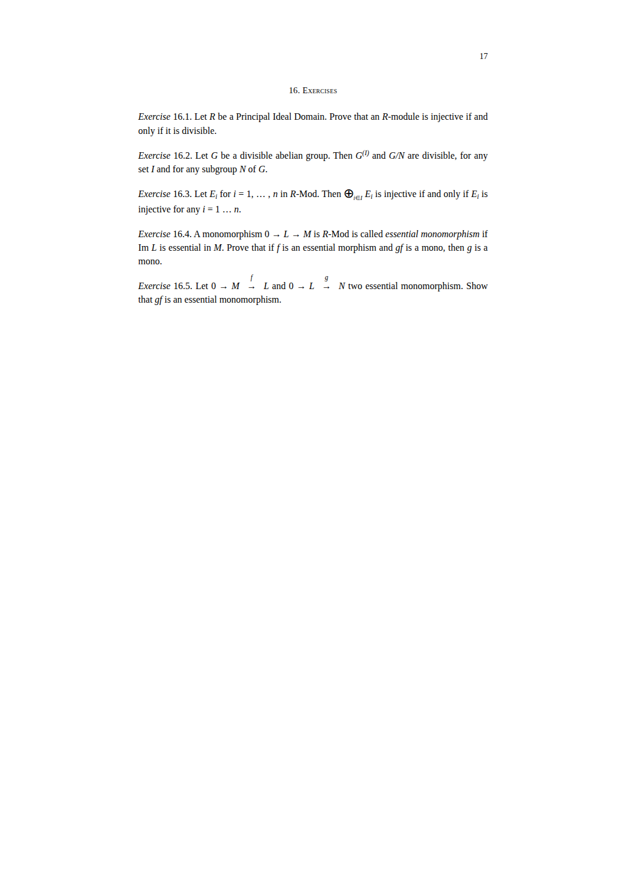17
16. Exercises
Exercise 16.1. Let R be a Principal Ideal Domain. Prove that an R-module is injective if and only if it is divisible.
Exercise 16.2. Let G be a divisible abelian group. Then G(I) and G/N are divisible, for any set I and for any subgroup N of G.
Exercise 16.3. Let Ei for i = 1, … , n in R-Mod. Then ⊕i∈I Ei is injective if and only if Ei is injective for any i = 1 … n.
Exercise 16.4. A monomorphism 0 → L → M is R-Mod is called essential monomorphism if Im L is essential in M. Prove that if f is an essential morphism and gf is a mono, then g is a mono.
Exercise 16.5. Let 0 → M f→ L and 0 → L g→ N two essential monomorphism. Show that gf is an essential monomorphism.